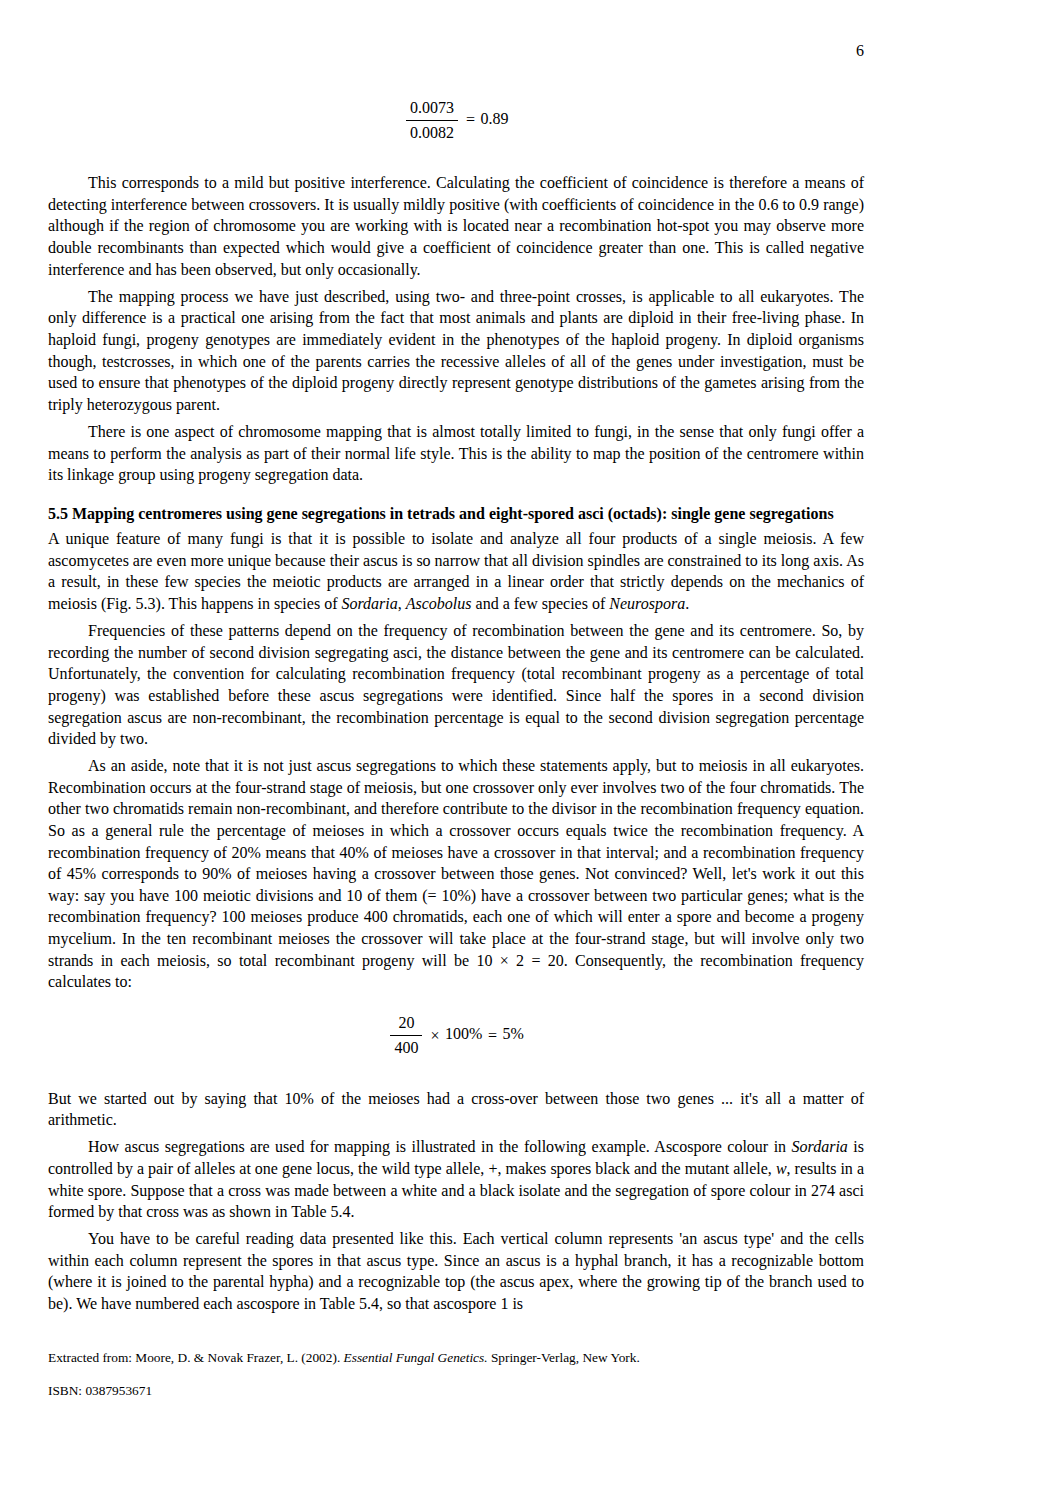6
0.00730.0082=0.89
This corresponds to a mild but positive interference. Calculating the coefficient of coincidence is therefore a means of detecting interference between crossovers. It is usually mildly positive (with coefficients of coincidence in the 0.6 to 0.9 range) although if the region of chromosome you are working with is located near a recombination hot-spot you may observe more double recombinants than expected which would give a coefficient of coincidence greater than one. This is called negative interference and has been observed, but only occasionally.
The mapping process we have just described, using two- and three-point crosses, is applicable to all eukaryotes. The only difference is a practical one arising from the fact that most animals and plants are diploid in their free-living phase. In haploid fungi, progeny genotypes are immediately evident in the phenotypes of the haploid progeny. In diploid organisms though, testcrosses, in which one of the parents carries the recessive alleles of all of the genes under investigation, must be used to ensure that phenotypes of the diploid progeny directly represent genotype distributions of the gametes arising from the triply heterozygous parent.
There is one aspect of chromosome mapping that is almost totally limited to fungi, in the sense that only fungi offer a means to perform the analysis as part of their normal life style. This is the ability to map the position of the centromere within its linkage group using progeny segregation data.
5.5 Mapping centromeres using gene segregations in tetrads and eight-spored asci (octads): single gene segregations
A unique feature of many fungi is that it is possible to isolate and analyze all four products of a single meiosis. A few ascomycetes are even more unique because their ascus is so narrow that all division spindles are constrained to its long axis. As a result, in these few species the meiotic products are arranged in a linear order that strictly depends on the mechanics of meiosis (Fig. 5.3). This happens in species of Sordaria, Ascobolus and a few species of Neurospora.
Frequencies of these patterns depend on the frequency of recombination between the gene and its centromere. So, by recording the number of second division segregating asci, the distance between the gene and its centromere can be calculated. Unfortunately, the convention for calculating recombination frequency (total recombinant progeny as a percentage of total progeny) was established before these ascus segregations were identified. Since half the spores in a second division segregation ascus are non-recombinant, the recombination percentage is equal to the second division segregation percentage divided by two.
As an aside, note that it is not just ascus segregations to which these statements apply, but to meiosis in all eukaryotes. Recombination occurs at the four-strand stage of meiosis, but one crossover only ever involves two of the four chromatids. The other two chromatids remain non-recombinant, and therefore contribute to the divisor in the recombination frequency equation. So as a general rule the percentage of meioses in which a crossover occurs equals twice the recombination frequency. A recombination frequency of 20% means that 40% of meioses have a crossover in that interval; and a recombination frequency of 45% corresponds to 90% of meioses having a crossover between those genes. Not convinced? Well, let's work it out this way: say you have 100 meiotic divisions and 10 of them (= 10%) have a crossover between two particular genes; what is the recombination frequency? 100 meioses produce 400 chromatids, each one of which will enter a spore and become a progeny mycelium. In the ten recombinant meioses the crossover will take place at the four-strand stage, but will involve only two strands in each meiosis, so total recombinant progeny will be 10 × 2 = 20. Consequently, the recombination frequency calculates to:
20400×100%=5%
But we started out by saying that 10% of the meioses had a cross-over between those two genes ... it's all a matter of arithmetic.
How ascus segregations are used for mapping is illustrated in the following example. Ascospore colour in Sordaria is controlled by a pair of alleles at one gene locus, the wild type allele, +, makes spores black and the mutant allele, w, results in a white spore. Suppose that a cross was made between a white and a black isolate and the segregation of spore colour in 274 asci formed by that cross was as shown in Table 5.4.
You have to be careful reading data presented like this. Each vertical column represents 'an ascus type' and the cells within each column represent the spores in that ascus type. Since an ascus is a hyphal branch, it has a recognizable bottom (where it is joined to the parental hypha) and a recognizable top (the ascus apex, where the growing tip of the branch used to be). We have numbered each ascospore in Table 5.4, so that ascospore 1 is
Extracted from: Moore, D. & Novak Frazer, L. (2002). Essential Fungal Genetics. Springer-Verlag, New York.
ISBN: 0387953671